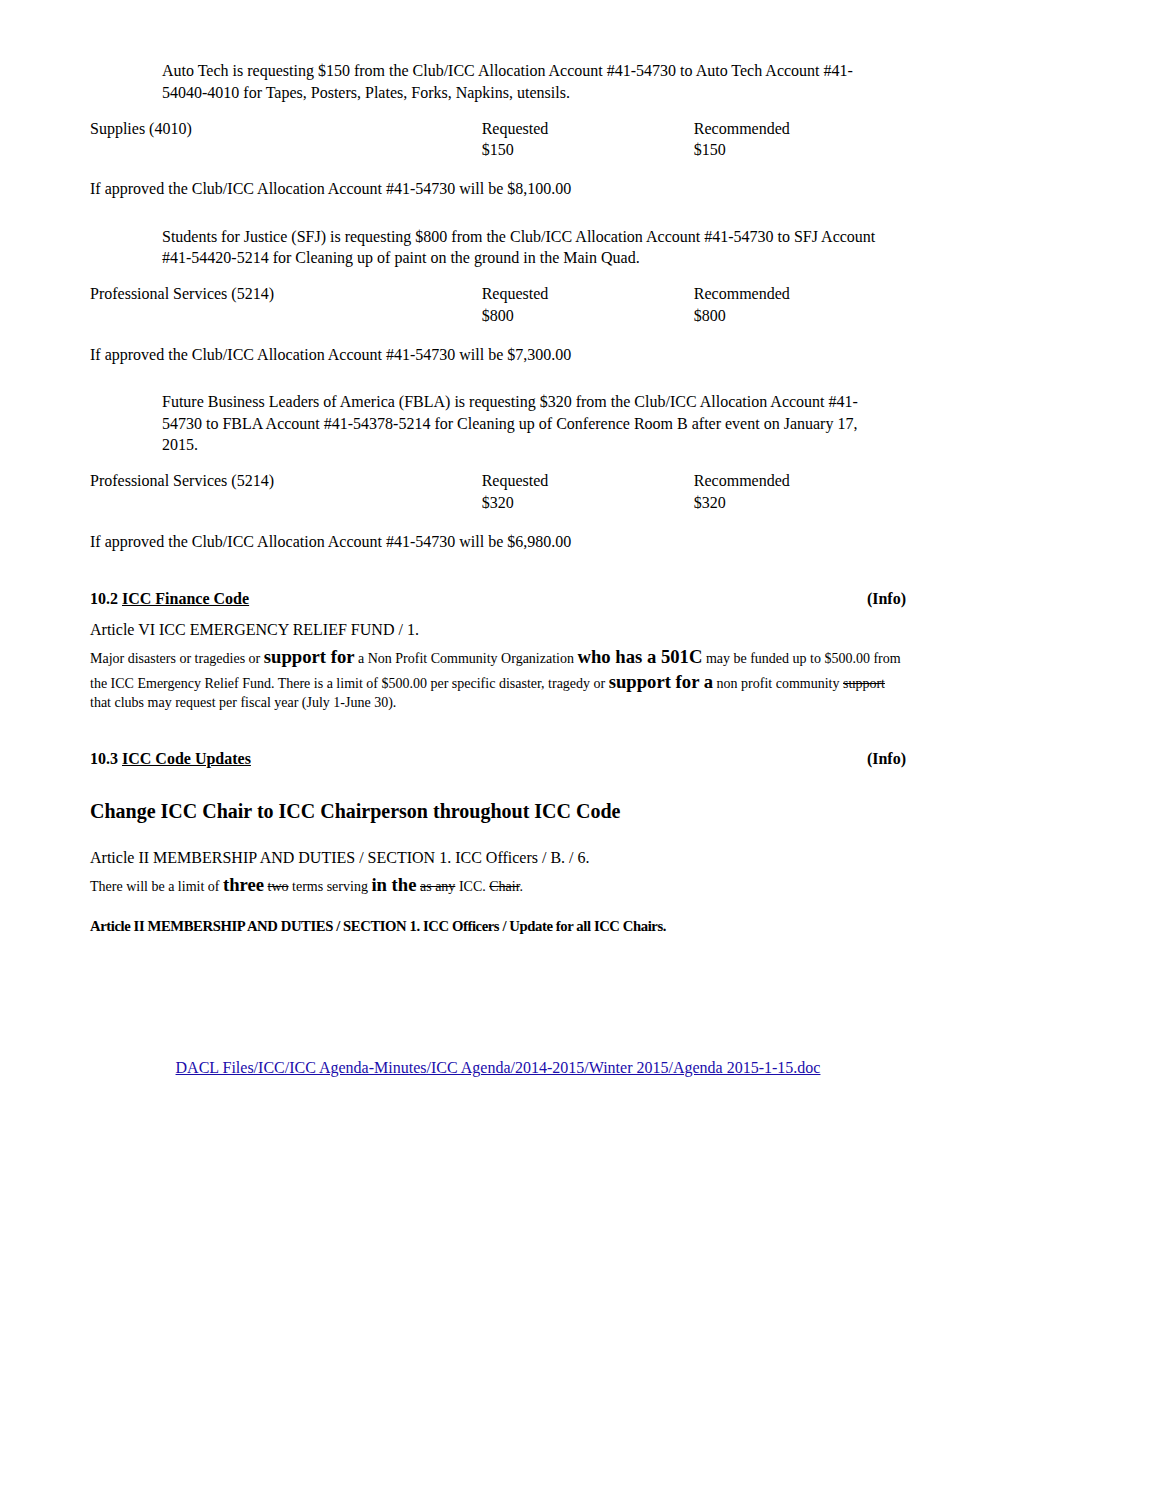Auto Tech is requesting $150 from the Club/ICC Allocation Account #41-54730 to Auto Tech Account #41-54040-4010 for Tapes, Posters, Plates, Forks, Napkins, utensils.
| Supplies (4010) | Requested $150 | Recommended $150 |
If approved the Club/ICC Allocation Account #41-54730 will be $8,100.00
Students for Justice (SFJ) is requesting $800 from the Club/ICC Allocation Account #41-54730 to SFJ Account #41-54420-5214 for Cleaning up of paint on the ground in the Main Quad.
| Professional Services (5214) | Requested $800 | Recommended $800 |
If approved the Club/ICC Allocation Account #41-54730 will be $7,300.00
Future Business Leaders of America (FBLA) is requesting $320 from the Club/ICC Allocation Account #41-54730 to FBLA Account #41-54378-5214 for Cleaning up of Conference Room B after event on January 17, 2015.
| Professional Services (5214) | Requested $320 | Recommended $320 |
If approved the Club/ICC Allocation Account #41-54730 will be $6,980.00
10.2 ICC Finance Code (Info)
Article VI ICC EMERGENCY RELIEF FUND / 1.
Major disasters or tragedies or support for a Non Profit Community Organization who has a 501C may be funded up to $500.00 from the ICC Emergency Relief Fund. There is a limit of $500.00 per specific disaster, tragedy or support for a non profit community support that clubs may request per fiscal year (July 1-June 30).
10.3 ICC Code Updates (Info)
Change ICC Chair to ICC Chairperson throughout ICC Code
Article II MEMBERSHIP AND DUTIES / SECTION 1. ICC Officers / B. / 6.
There will be a limit of three two terms serving in the as any ICC. Chair.
Article II MEMBERSHIP AND DUTIES / SECTION 1. ICC Officers / Update for all ICC Chairs.
DACL Files/ICC/ICC Agenda-Minutes/ICC Agenda/2014-2015/Winter 2015/Agenda 2015-1-15.doc